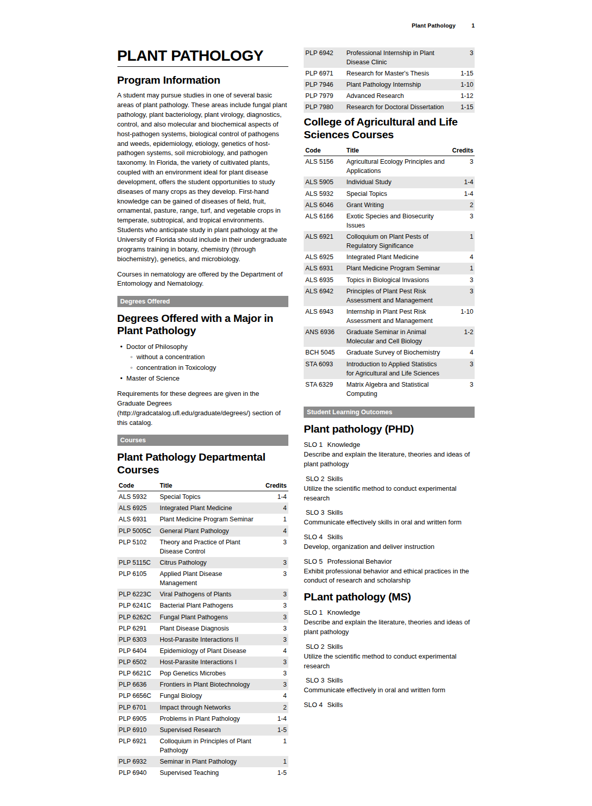Plant Pathology 1
PLANT PATHOLOGY
Program Information
A student may pursue studies in one of several basic areas of plant pathology. These areas include fungal plant pathology, plant bacteriology, plant virology, diagnostics, control, and also molecular and biochemical aspects of host-pathogen systems, biological control of pathogens and weeds, epidemiology, etiology, genetics of host-pathogen systems, soil microbiology, and pathogen taxonomy. In Florida, the variety of cultivated plants, coupled with an environment ideal for plant disease development, offers the student opportunities to study diseases of many crops as they develop. First-hand knowledge can be gained of diseases of field, fruit, ornamental, pasture, range, turf, and vegetable crops in temperate, subtropical, and tropical environments. Students who anticipate study in plant pathology at the University of Florida should include in their undergraduate programs training in botany, chemistry (through biochemistry), genetics, and microbiology.
Courses in nematology are offered by the Department of Entomology and Nematology.
Degrees Offered
Degrees Offered with a Major in Plant Pathology
Doctor of Philosophy
without a concentration
concentration in Toxicology
Master of Science
Requirements for these degrees are given in the Graduate Degrees (http://gradcatalog.ufl.edu/graduate/degrees/) section of this catalog.
Courses
Plant Pathology Departmental Courses
| Code | Title | Credits |
| --- | --- | --- |
| ALS 5932 | Special Topics | 1-4 |
| ALS 6925 | Integrated Plant Medicine | 4 |
| ALS 6931 | Plant Medicine Program Seminar | 1 |
| PLP 5005C | General Plant Pathology | 4 |
| PLP 5102 | Theory and Practice of Plant Disease Control | 3 |
| PLP 5115C | Citrus Pathology | 3 |
| PLP 6105 | Applied Plant Disease Management | 3 |
| PLP 6223C | Viral Pathogens of Plants | 3 |
| PLP 6241C | Bacterial Plant Pathogens | 3 |
| PLP 6262C | Fungal Plant Pathogens | 3 |
| PLP 6291 | Plant Disease Diagnosis | 3 |
| PLP 6303 | Host-Parasite Interactions II | 3 |
| PLP 6404 | Epidemiology of Plant Disease | 4 |
| PLP 6502 | Host-Parasite Interactions I | 3 |
| PLP 6621C | Pop Genetics Microbes | 3 |
| PLP 6636 | Frontiers in Plant Biotechnology | 3 |
| PLP 6656C | Fungal Biology | 4 |
| PLP 6701 | Impact through Networks | 2 |
| PLP 6905 | Problems in Plant Pathology | 1-4 |
| PLP 6910 | Supervised Research | 1-5 |
| PLP 6921 | Colloquium in Principles of Plant Pathology | 1 |
| PLP 6932 | Seminar in Plant Pathology | 1 |
| PLP 6940 | Supervised Teaching | 1-5 |
| PLP 6942 | Professional Internship in Plant Disease Clinic | 3 |
| PLP 6971 | Research for Master's Thesis | 1-15 |
| PLP 7946 | Plant Pathology Internship | 1-10 |
| PLP 7979 | Advanced Research | 1-12 |
| PLP 7980 | Research for Doctoral Dissertation | 1-15 |
College of Agricultural and Life Sciences Courses
| Code | Title | Credits |
| --- | --- | --- |
| ALS 5156 | Agricultural Ecology Principles and Applications | 3 |
| ALS 5905 | Individual Study | 1-4 |
| ALS 5932 | Special Topics | 1-4 |
| ALS 6046 | Grant Writing | 2 |
| ALS 6166 | Exotic Species and Biosecurity Issues | 3 |
| ALS 6921 | Colloquium on Plant Pests of Regulatory Significance | 1 |
| ALS 6925 | Integrated Plant Medicine | 4 |
| ALS 6931 | Plant Medicine Program Seminar | 1 |
| ALS 6935 | Topics in Biological Invasions | 3 |
| ALS 6942 | Principles of Plant Pest Risk Assessment and Management | 3 |
| ALS 6943 | Internship in Plant Pest Risk Assessment and Management | 1-10 |
| ANS 6936 | Graduate Seminar in Animal Molecular and Cell Biology | 1-2 |
| BCH 5045 | Graduate Survey of Biochemistry | 4 |
| STA 6093 | Introduction to Applied Statistics for Agricultural and Life Sciences | 3 |
| STA 6329 | Matrix Algebra and Statistical Computing | 3 |
Student Learning Outcomes
Plant pathology (PHD)
SLO 1 Knowledge
Describe and explain the literature, theories and ideas of plant pathology
SLO 2 Skills
Utilize the scientific method to conduct experimental research
SLO 3 Skills
Communicate effectively skills in oral and written form
SLO 4 Skills
Develop, organization and deliver instruction
SLO 5 Professional Behavior
Exhibit professional behavior and ethical practices in the conduct of research and scholarship
PLant pathology (MS)
SLO 1 Knowledge
Describe and explain the literature, theories and ideas of plant pathology
SLO 2 Skills
Utilize the scientific method to conduct experimental research
SLO 3 Skills
Communicate effectively in oral and written form
SLO 4 Skills